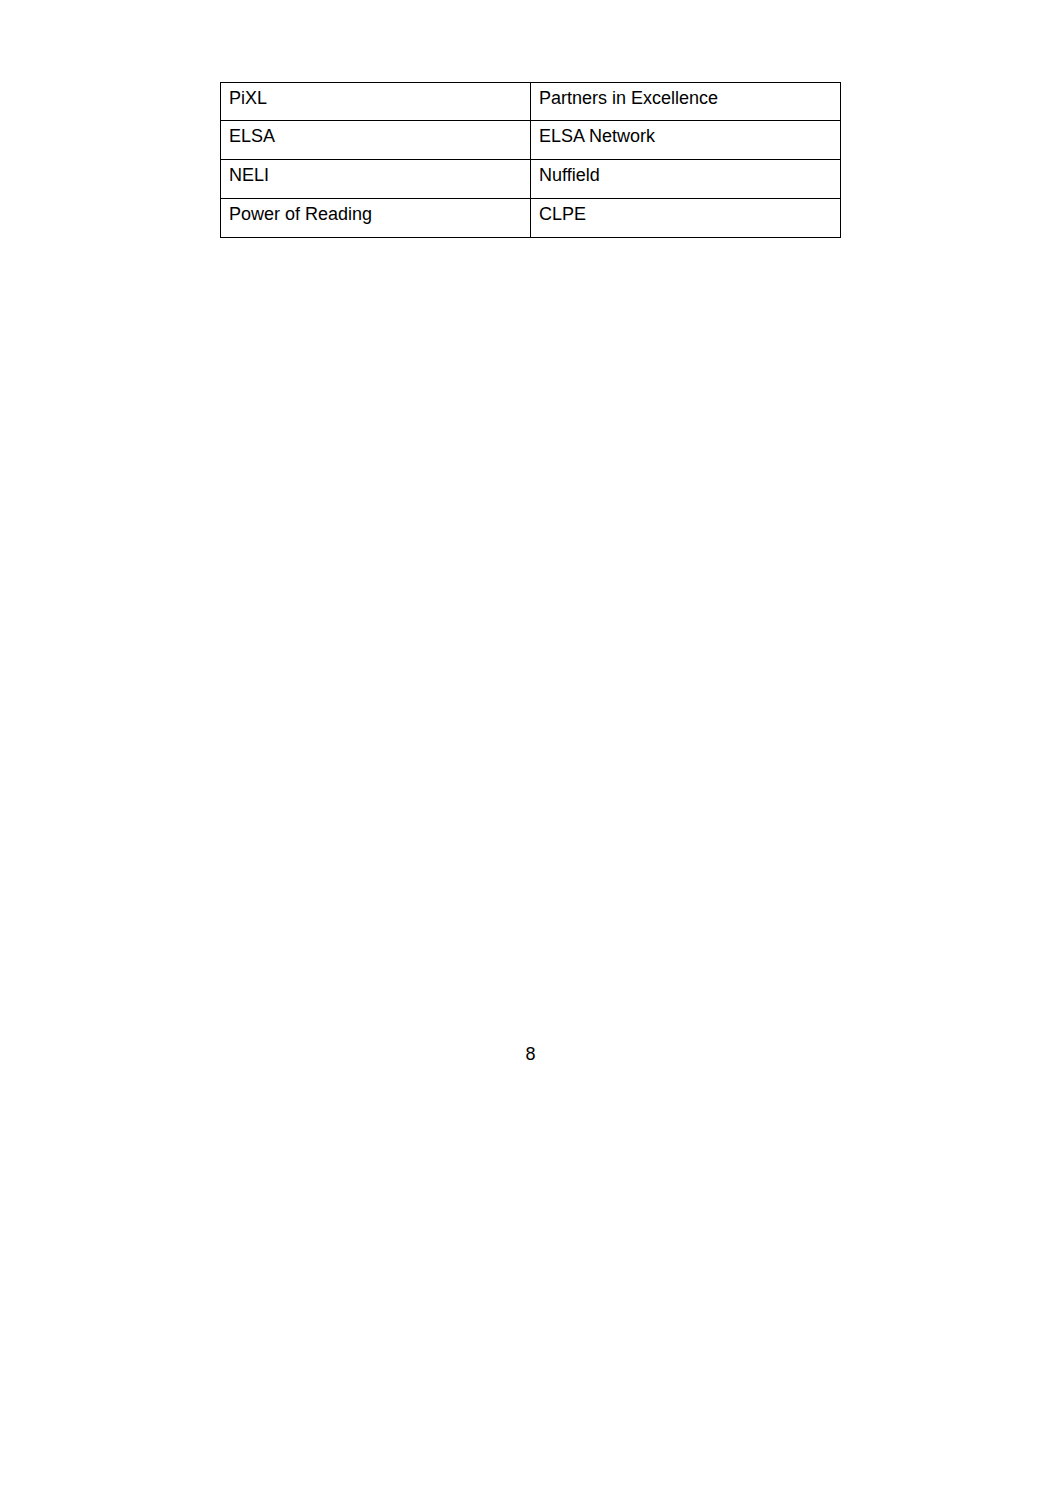| PiXL | Partners in Excellence |
| ELSA | ELSA Network |
| NELI | Nuffield |
| Power of Reading | CLPE |
8